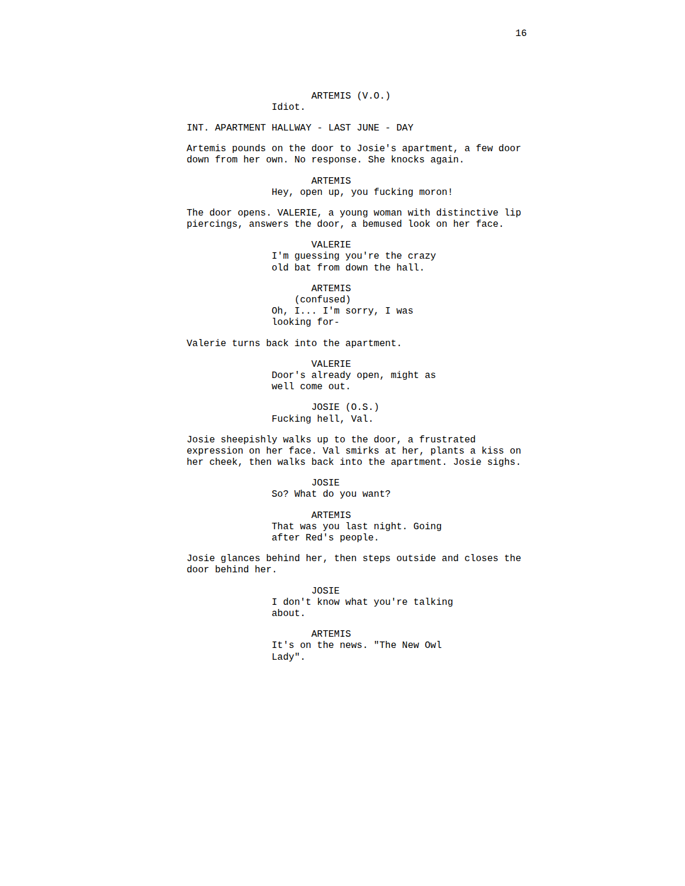16
Artemis (V.O.)
Idiot.
INT. APARTMENT HALLWAY - LAST JUNE - DAY
Artemis pounds on the door to Josie's apartment, a few door down from her own. No response. She knocks again.
Artemis
Hey, open up, you fucking moron!
The door opens. VALERIE, a young woman with distinctive lip piercings, answers the door, a bemused look on her face.
Valerie
I'm guessing you're the crazy old bat from down the hall.
Artemis
(confused)
Oh, I... I'm sorry, I was looking for-
Valerie turns back into the apartment.
Valerie
Door's already open, might as well come out.
Josie (O.S.)
Fucking hell, Val.
Josie sheepishly walks up to the door, a frustrated expression on her face. Val smirks at her, plants a kiss on her cheek, then walks back into the apartment. Josie sighs.
Josie
So? What do you want?
Artemis
That was you last night. Going after Red's people.
Josie glances behind her, then steps outside and closes the door behind her.
Josie
I don't know what you're talking about.
Artemis
It's on the news. "The New Owl Lady".